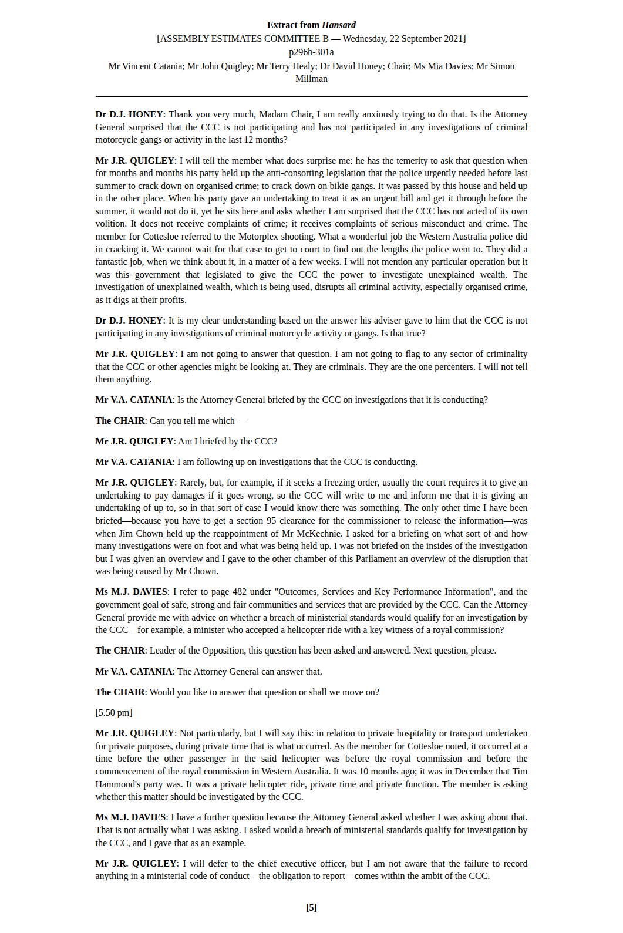Extract from Hansard
[ASSEMBLY ESTIMATES COMMITTEE B — Wednesday, 22 September 2021]
p296b-301a
Mr Vincent Catania; Mr John Quigley; Mr Terry Healy; Dr David Honey; Chair; Ms Mia Davies; Mr Simon Millman
Dr D.J. HONEY: Thank you very much, Madam Chair, I am really anxiously trying to do that. Is the Attorney General surprised that the CCC is not participating and has not participated in any investigations of criminal motorcycle gangs or activity in the last 12 months?
Mr J.R. QUIGLEY: I will tell the member what does surprise me: he has the temerity to ask that question when for months and months his party held up the anti-consorting legislation that the police urgently needed before last summer to crack down on organised crime; to crack down on bikie gangs. It was passed by this house and held up in the other place. When his party gave an undertaking to treat it as an urgent bill and get it through before the summer, it would not do it, yet he sits here and asks whether I am surprised that the CCC has not acted of its own volition. It does not receive complaints of crime; it receives complaints of serious misconduct and crime. The member for Cottesloe referred to the Motorplex shooting. What a wonderful job the Western Australia police did in cracking it. We cannot wait for that case to get to court to find out the lengths the police went to. They did a fantastic job, when we think about it, in a matter of a few weeks. I will not mention any particular operation but it was this government that legislated to give the CCC the power to investigate unexplained wealth. The investigation of unexplained wealth, which is being used, disrupts all criminal activity, especially organised crime, as it digs at their profits.
Dr D.J. HONEY: It is my clear understanding based on the answer his adviser gave to him that the CCC is not participating in any investigations of criminal motorcycle activity or gangs. Is that true?
Mr J.R. QUIGLEY: I am not going to answer that question. I am not going to flag to any sector of criminality that the CCC or other agencies might be looking at. They are criminals. They are the one percenters. I will not tell them anything.
Mr V.A. CATANIA: Is the Attorney General briefed by the CCC on investigations that it is conducting?
The CHAIR: Can you tell me which —
Mr J.R. QUIGLEY: Am I briefed by the CCC?
Mr V.A. CATANIA: I am following up on investigations that the CCC is conducting.
Mr J.R. QUIGLEY: Rarely, but, for example, if it seeks a freezing order, usually the court requires it to give an undertaking to pay damages if it goes wrong, so the CCC will write to me and inform me that it is giving an undertaking of up to, so in that sort of case I would know there was something. The only other time I have been briefed—because you have to get a section 95 clearance for the commissioner to release the information—was when Jim Chown held up the reappointment of Mr McKechnie. I asked for a briefing on what sort of and how many investigations were on foot and what was being held up. I was not briefed on the insides of the investigation but I was given an overview and I gave to the other chamber of this Parliament an overview of the disruption that was being caused by Mr Chown.
Ms M.J. DAVIES: I refer to page 482 under "Outcomes, Services and Key Performance Information", and the government goal of safe, strong and fair communities and services that are provided by the CCC. Can the Attorney General provide me with advice on whether a breach of ministerial standards would qualify for an investigation by the CCC—for example, a minister who accepted a helicopter ride with a key witness of a royal commission?
The CHAIR: Leader of the Opposition, this question has been asked and answered. Next question, please.
Mr V.A. CATANIA: The Attorney General can answer that.
The CHAIR: Would you like to answer that question or shall we move on?
[5.50 pm]
Mr J.R. QUIGLEY: Not particularly, but I will say this: in relation to private hospitality or transport undertaken for private purposes, during private time that is what occurred. As the member for Cottesloe noted, it occurred at a time before the other passenger in the said helicopter was before the royal commission and before the commencement of the royal commission in Western Australia. It was 10 months ago; it was in December that Tim Hammond's party was. It was a private helicopter ride, private time and private function. The member is asking whether this matter should be investigated by the CCC.
Ms M.J. DAVIES: I have a further question because the Attorney General asked whether I was asking about that. That is not actually what I was asking. I asked would a breach of ministerial standards qualify for investigation by the CCC, and I gave that as an example.
Mr J.R. QUIGLEY: I will defer to the chief executive officer, but I am not aware that the failure to record anything in a ministerial code of conduct—the obligation to report—comes within the ambit of the CCC.
[5]